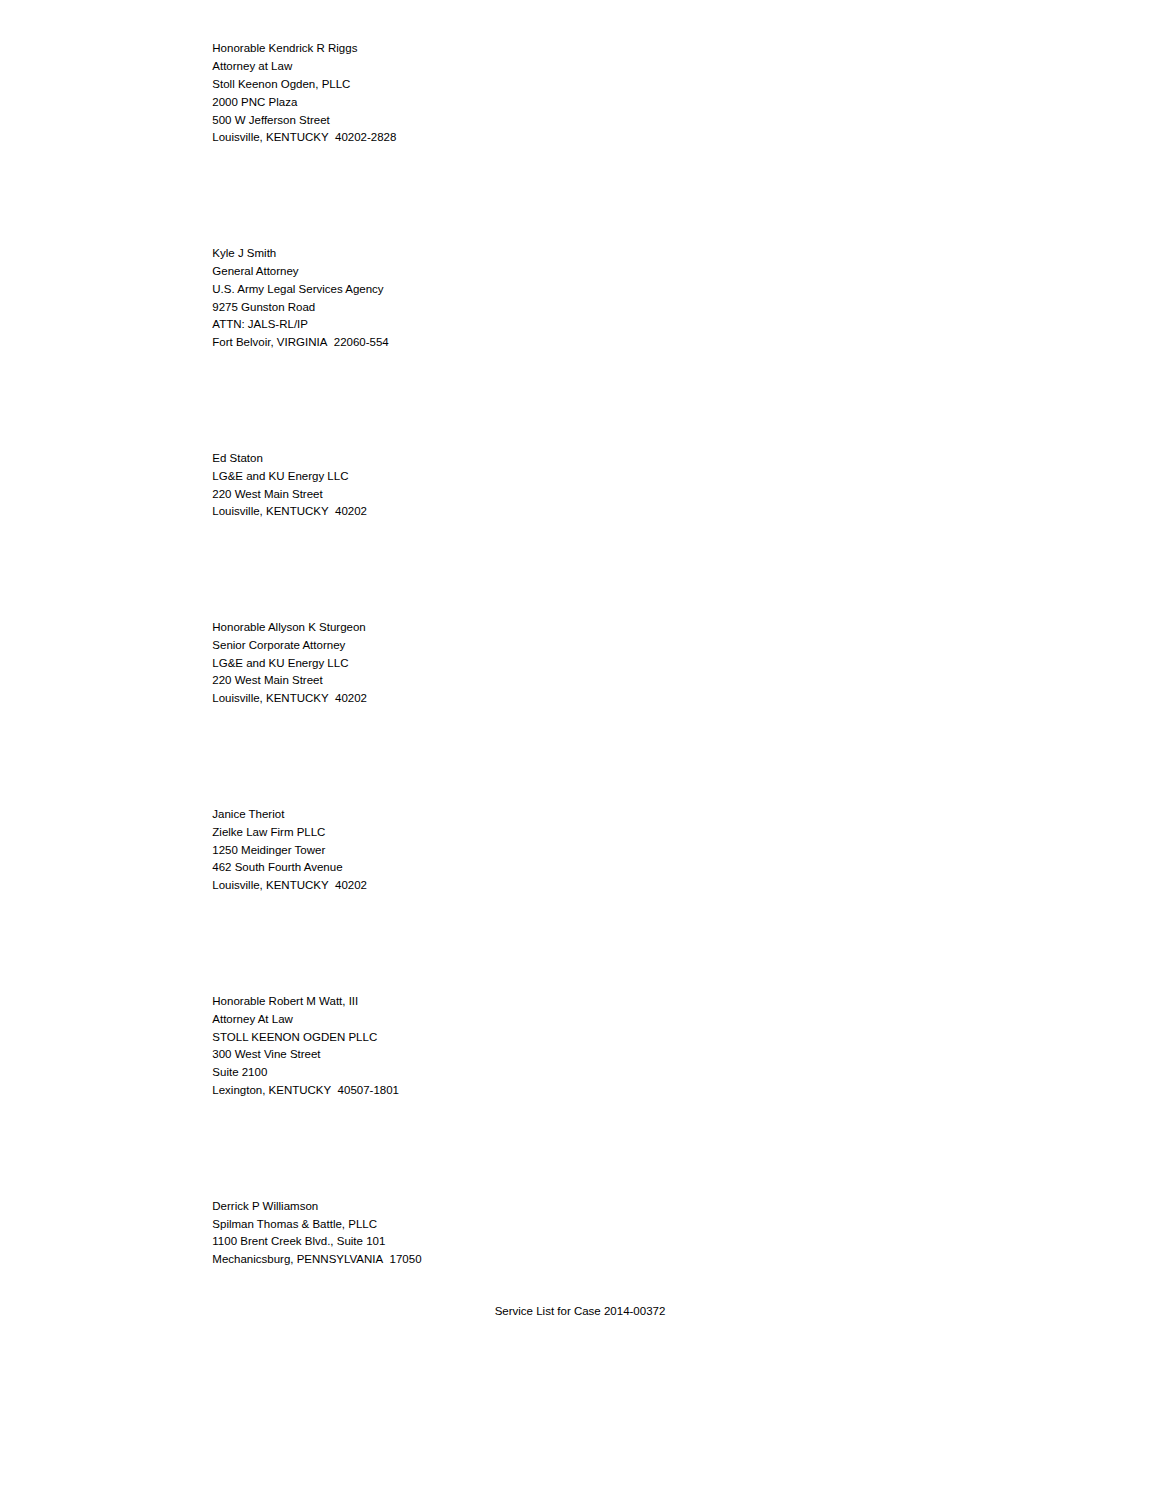Honorable Kendrick R Riggs
Attorney at Law
Stoll Keenon Ogden, PLLC
2000 PNC Plaza
500 W Jefferson Street
Louisville, KENTUCKY 40202-2828
Kyle J Smith
General Attorney
U.S. Army Legal Services Agency
9275 Gunston Road
ATTN: JALS-RL/IP
Fort Belvoir, VIRGINIA 22060-554
Ed Staton
LG&E and KU Energy LLC
220 West Main Street
Louisville, KENTUCKY 40202
Honorable Allyson K Sturgeon
Senior Corporate Attorney
LG&E and KU Energy LLC
220 West Main Street
Louisville, KENTUCKY 40202
Janice Theriot
Zielke Law Firm PLLC
1250 Meidinger Tower
462 South Fourth Avenue
Louisville, KENTUCKY 40202
Honorable Robert M Watt, III
Attorney At Law
STOLL KEENON OGDEN PLLC
300 West Vine Street
Suite 2100
Lexington, KENTUCKY 40507-1801
Derrick P Williamson
Spilman Thomas & Battle, PLLC
1100 Brent Creek Blvd., Suite 101
Mechanicsburg, PENNSYLVANIA 17050
Service List for Case 2014-00372